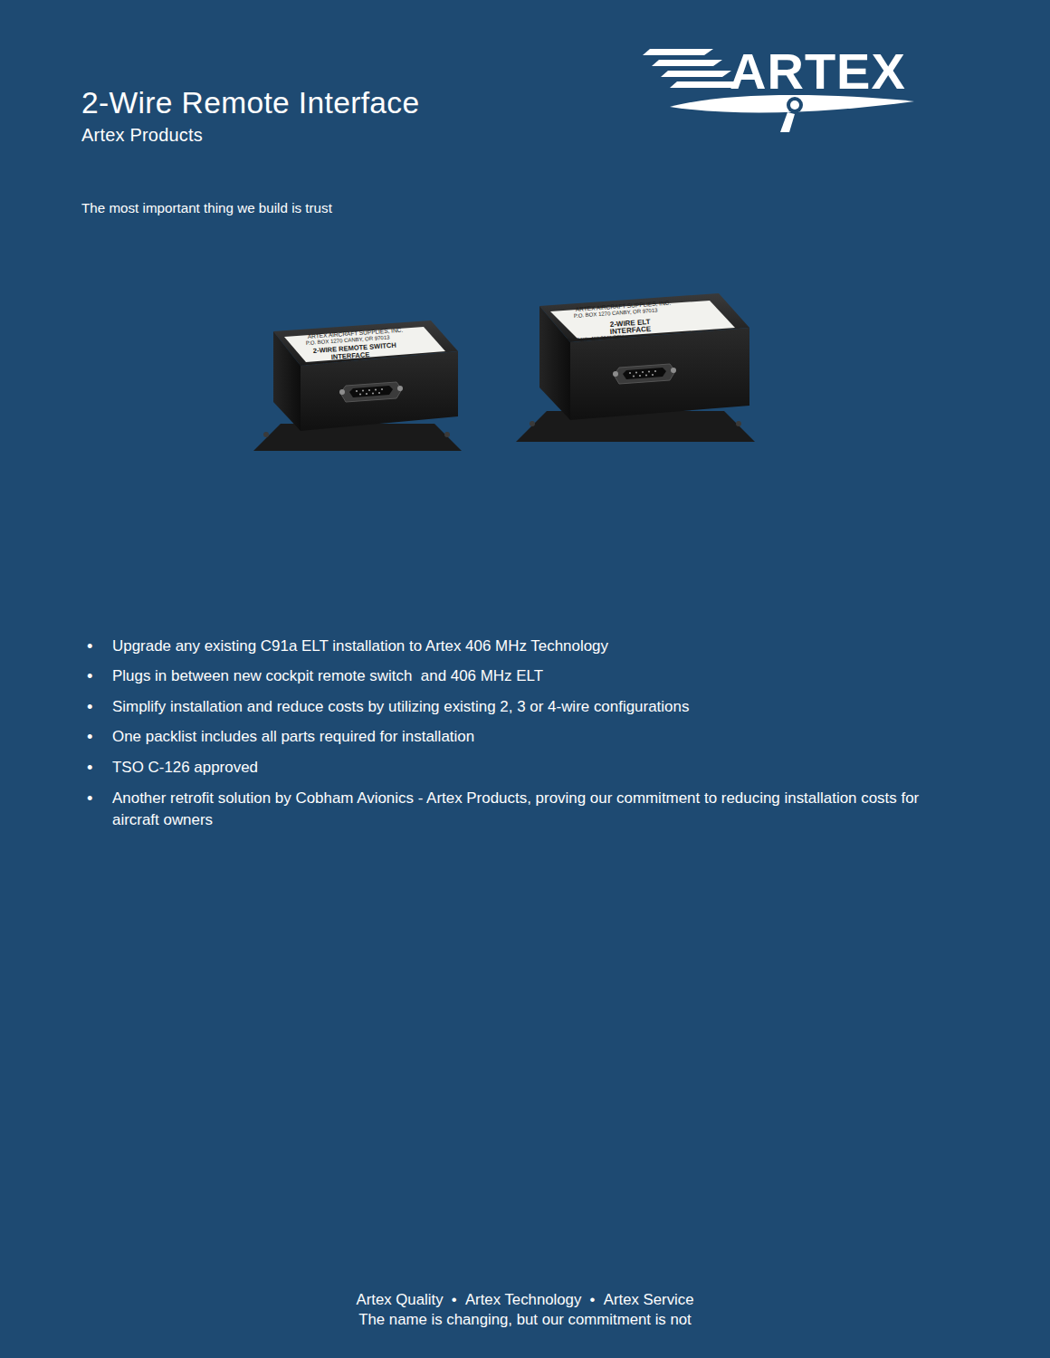2-Wire Remote Interface
Artex Products
The most important thing we build is trust
ARTEX
ARTEX AIRCRAFT SUPPLIES, INC. P.O. BOX 1270 CANBY, OR 97013 2-WIRE REMOTE SWITCH INTERFACE PART NO: 453-0032 REV. - MFG. DATE (WW/YY): - WEIGHT: 0.12 LB SOFTWARE XXXXXXXXXXXXXXXXXXX ARTEX AIRCRAFT SUPPLIES, INC. P.O. BOX 1270 CANBY, OR 97013 2-WIRE ELT INTERFACE PART NO: 452-0041 REV. - MFG. DATE (WW/YY): - WEIGHT: 0.16 LB SOFTWARE XXXXXXXXXXXXXXXXXXX
Upgrade any existing C91a ELT installation to Artex 406 MHz Technology
Plugs in between new cockpit remote switch and 406 MHz ELT
Simplify installation and reduce costs by utilizing existing 2, 3 or 4-wire configurations
One packlist includes all parts required for installation
TSO C-126 approved
Another retrofit solution by Cobham Avionics - Artex Products, proving our commitment to reducing installation costs for aircraft owners
Artex Quality•Artex Technology•Artex Service The name is changing, but our commitment is not